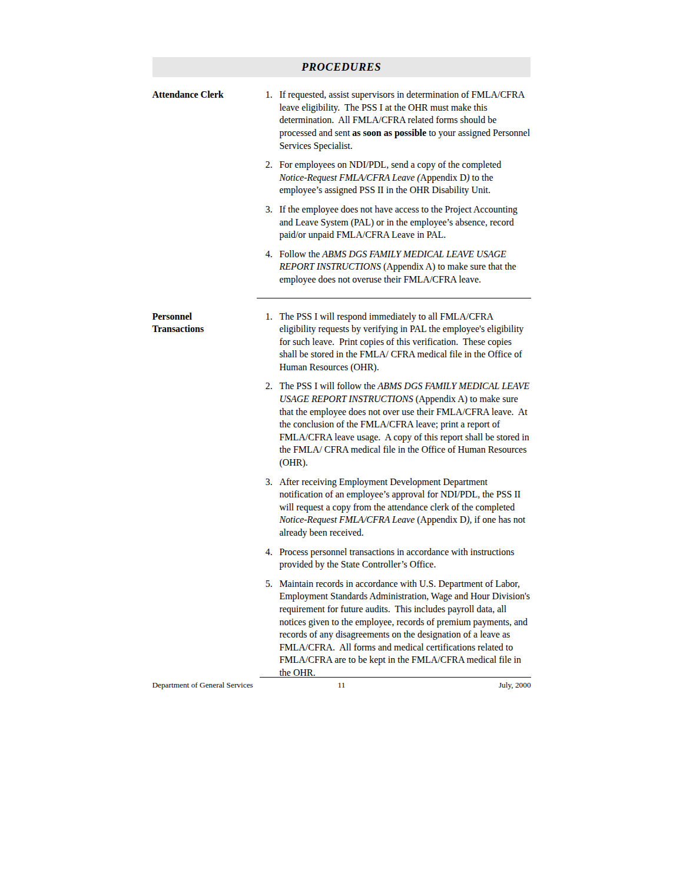PROCEDURES
| Attendance Clerk | If requested, assist supervisors in determination of FMLA/CFRA leave eligibility. The PSS I at the OHR must make this determination. All FMLA/CFRA related forms should be processed and sent as soon as possible to your assigned Personnel Services Specialist. For employees on NDI/PDL, send a copy of the completed Notice-Request FMLA/CFRA Leave ( Appendix D ) to the employee’s assigned PSS II in the OHR Disability Unit. If the employee does not have access to the Project Accounting and Leave System (PAL) or in the employee’s absence, record paid/or unpaid FMLA/CFRA Leave in PAL. Follow the ABMS DGS FAMILY MEDICAL LEAVE USAGE REPORT INSTRUCTIONS (Appendix A) to make sure that the employee does not overuse their FMLA/CFRA leave. |
| Personnel Transactions | The PSS I will respond immediately to all FMLA/CFRA eligibility requests by verifying in PAL the employee's eligibility for such leave. Print copies of this verification. These copies shall be stored in the FMLA/ CFRA medical file in the Office of Human Resources (OHR). The PSS I will follow the ABMS DGS FAMILY MEDICAL LEAVE USAGE REPORT INSTRUCTIONS (Appendix A) to make sure that the employee does not over use their FMLA/CFRA leave. At the conclusion of the FMLA/CFRA leave; print a report of FMLA/CFRA leave usage. A copy of this report shall be stored in the FMLA/ CFRA medical file in the Office of Human Resources (OHR). After receiving Employment Development Department notification of an employee’s approval for NDI/PDL, the PSS II will request a copy from the attendance clerk of the completed Notice-Request FMLA/CFRA Leave (Appendix D ), if one has not already been received. Process personnel transactions in accordance with instructions provided by the State Controller’s Office. Maintain records in accordance with U.S. Department of Labor, Employment Standards Administration, Wage and Hour Division's requirement for future audits. This includes payroll data, all notices given to the employee, records of premium payments, and records of any disagreements on the designation of a leave as FMLA/CFRA. All forms and medical certifications related to FMLA/CFRA are to be kept in the FMLA/CFRA medical file in the OHR. |
Department of General Services 11 July, 2000